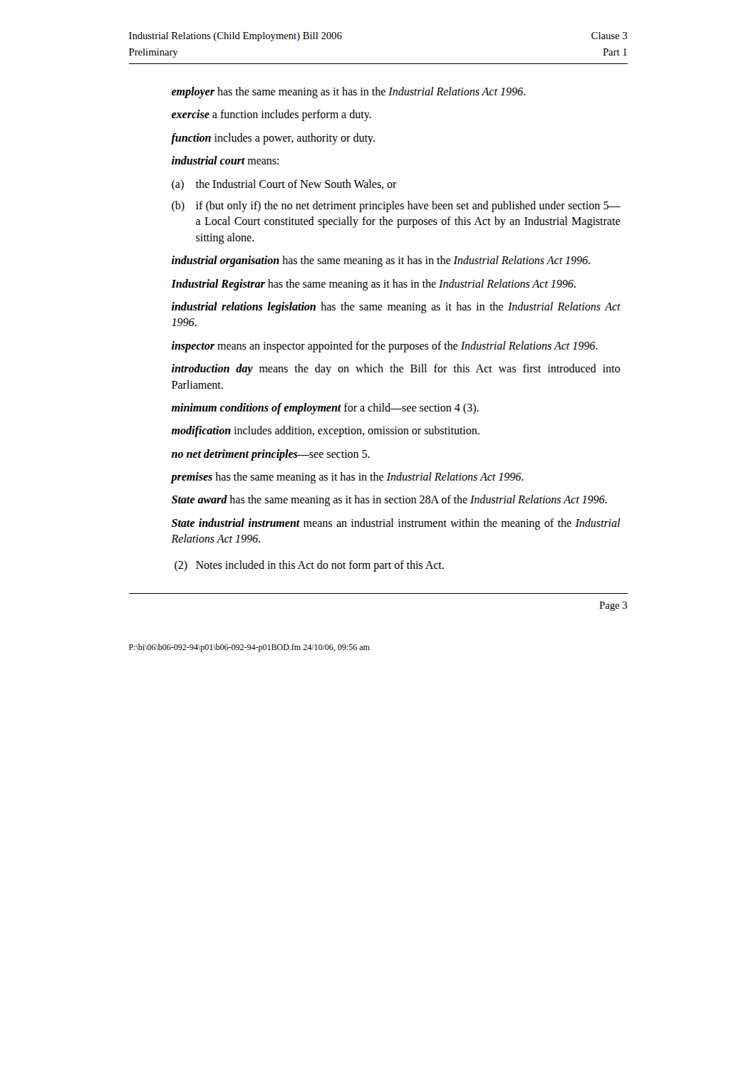Industrial Relations (Child Employment) Bill 2006
Clause 3
Preliminary
Part 1
employer has the same meaning as it has in the Industrial Relations Act 1996.
exercise a function includes perform a duty.
function includes a power, authority or duty.
industrial court means:
(a)
the Industrial Court of New South Wales, or
(b)
if (but only if) the no net detriment principles have been set and published under section 5—a Local Court constituted specially for the purposes of this Act by an Industrial Magistrate sitting alone.
industrial organisation has the same meaning as it has in the Industrial Relations Act 1996.
Industrial Registrar has the same meaning as it has in the Industrial Relations Act 1996.
industrial relations legislation has the same meaning as it has in the Industrial Relations Act 1996.
inspector means an inspector appointed for the purposes of the Industrial Relations Act 1996.
introduction day means the day on which the Bill for this Act was first introduced into Parliament.
minimum conditions of employment for a child—see section 4 (3).
modification includes addition, exception, omission or substitution.
no net detriment principles—see section 5.
premises has the same meaning as it has in the Industrial Relations Act 1996.
State award has the same meaning as it has in section 28A of the Industrial Relations Act 1996.
State industrial instrument means an industrial instrument within the meaning of the Industrial Relations Act 1996.
(2)
Notes included in this Act do not form part of this Act.
Page 3
P:\bi\06\b06-092-94\p01\b06-092-94-p01BOD.fm 24/10/06, 09:56 am